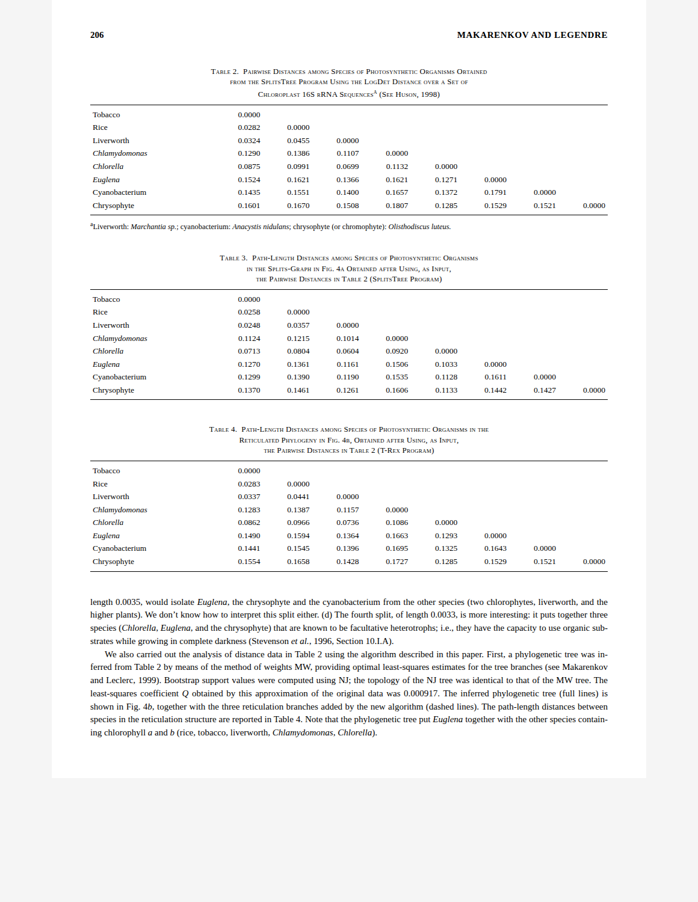206 MAKARENKOV AND LEGENDRE
Table 2. Pairwise Distances among Species of Photosynthetic Organisms Obtained from the SplitsTree Program Using the LogDet Distance over a Set of Chloroplast 16S rRNA Sequences a (See Huson, 1998)
| Tobacco | 0.0000 | | | | | | | |
| Rice | 0.0282 | 0.0000 | | | | | | |
| Liverworth | 0.0324 | 0.0455 | 0.0000 | | | | | |
| Chlamydomonas | 0.1290 | 0.1386 | 0.1107 | 0.0000 | | | | |
| Chlorella | 0.0875 | 0.0991 | 0.0699 | 0.1132 | 0.0000 | | | |
| Euglena | 0.1524 | 0.1621 | 0.1366 | 0.1621 | 0.1271 | 0.0000 | | |
| Cyanobacterium | 0.1435 | 0.1551 | 0.1400 | 0.1657 | 0.1372 | 0.1791 | 0.0000 | |
| Chrysophyte | 0.1601 | 0.1670 | 0.1508 | 0.1807 | 0.1285 | 0.1529 | 0.1521 | 0.0000 |
aLiverworth: Marchantia sp.; cyanobacterium: Anacystis nidulans; chrysophyte (or chromophyte): Olisthodiscus luteus.
Table 3. Path-Length Distances among Species of Photosynthetic Organisms in the Splits-Graph in Fig. 4a Obtained after Using, as Input, the Pairwise Distances in Table 2 (SplitsTree Program)
| Tobacco | 0.0000 | | | | | | | |
| Rice | 0.0258 | 0.0000 | | | | | | |
| Liverworth | 0.0248 | 0.0357 | 0.0000 | | | | | |
| Chlamydomonas | 0.1124 | 0.1215 | 0.1014 | 0.0000 | | | | |
| Chlorella | 0.0713 | 0.0804 | 0.0604 | 0.0920 | 0.0000 | | | |
| Euglena | 0.1270 | 0.1361 | 0.1161 | 0.1506 | 0.1033 | 0.0000 | | |
| Cyanobacterium | 0.1299 | 0.1390 | 0.1190 | 0.1535 | 0.1128 | 0.1611 | 0.0000 | |
| Chrysophyte | 0.1370 | 0.1461 | 0.1261 | 0.1606 | 0.1133 | 0.1442 | 0.1427 | 0.0000 |
Table 4. Path-Length Distances among Species of Photosynthetic Organisms in the Reticulated Phylogeny in Fig. 4b, Obtained after Using, as Input, the Pairwise Distances in Table 2 (T-Rex Program)
| Tobacco | 0.0000 | | | | | | | |
| Rice | 0.0283 | 0.0000 | | | | | | |
| Liverworth | 0.0337 | 0.0441 | 0.0000 | | | | | |
| Chlamydomonas | 0.1283 | 0.1387 | 0.1157 | 0.0000 | | | | |
| Chlorella | 0.0862 | 0.0966 | 0.0736 | 0.1086 | 0.0000 | | | |
| Euglena | 0.1490 | 0.1594 | 0.1364 | 0.1663 | 0.1293 | 0.0000 | | |
| Cyanobacterium | 0.1441 | 0.1545 | 0.1396 | 0.1695 | 0.1325 | 0.1643 | 0.0000 | |
| Chrysophyte | 0.1554 | 0.1658 | 0.1428 | 0.1727 | 0.1285 | 0.1529 | 0.1521 | 0.0000 |
length 0.0035, would isolate Euglena, the chrysophyte and the cyanobacterium from the other species (two chlorophytes, liverworth, and the higher plants). We don’t know how to interpret this split either. (d) The fourth split, of length 0.0033, is more interesting: it puts together three species (Chlorella, Euglena, and the chrysophyte) that are known to be facultative heterotrophs; i.e., they have the capacity to use organic substrates while growing in complete darkness (Stevenson et al., 1996, Section 10.I.A).
We also carried out the analysis of distance data in Table 2 using the algorithm described in this paper. First, a phylogenetic tree was inferred from Table 2 by means of the method of weights MW, providing optimal least-squares estimates for the tree branches (see Makarenkov and Leclerc, 1999). Bootstrap support values were computed using NJ; the topology of the NJ tree was identical to that of the MW tree. The least-squares coefficient Q obtained by this approximation of the original data was 0.000917. The inferred phylogenetic tree (full lines) is shown in Fig. 4b, together with the three reticulation branches added by the new algorithm (dashed lines). The path-length distances between species in the reticulation structure are reported in Table 4. Note that the phylogenetic tree put Euglena together with the other species containing chlorophyll a and b (rice, tobacco, liverworth, Chlamydomonas, Chlorella).